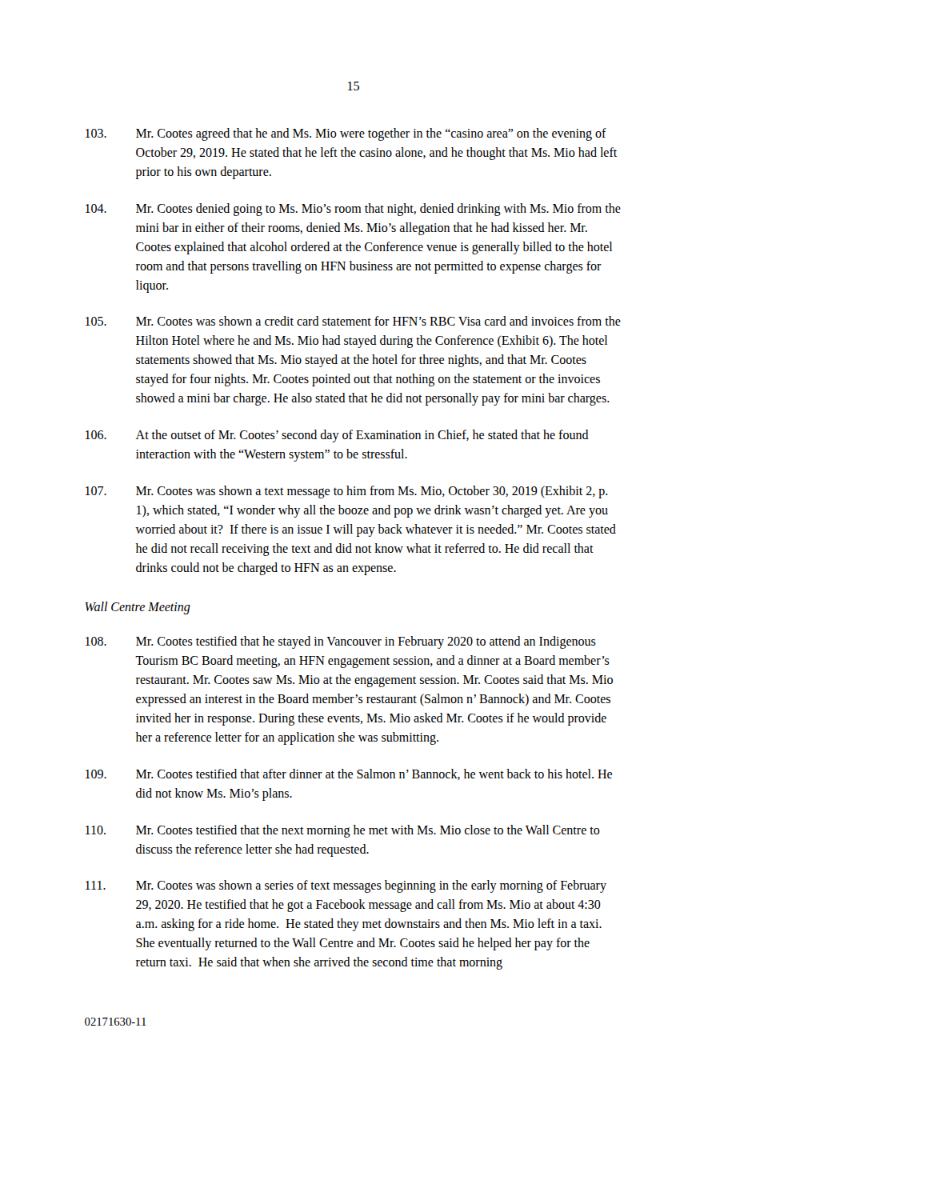15
103. Mr. Cootes agreed that he and Ms. Mio were together in the “casino area” on the evening of October 29, 2019. He stated that he left the casino alone, and he thought that Ms. Mio had left prior to his own departure.
104. Mr. Cootes denied going to Ms. Mio’s room that night, denied drinking with Ms. Mio from the mini bar in either of their rooms, denied Ms. Mio’s allegation that he had kissed her. Mr. Cootes explained that alcohol ordered at the Conference venue is generally billed to the hotel room and that persons travelling on HFN business are not permitted to expense charges for liquor.
105. Mr. Cootes was shown a credit card statement for HFN’s RBC Visa card and invoices from the Hilton Hotel where he and Ms. Mio had stayed during the Conference (Exhibit 6). The hotel statements showed that Ms. Mio stayed at the hotel for three nights, and that Mr. Cootes stayed for four nights. Mr. Cootes pointed out that nothing on the statement or the invoices showed a mini bar charge. He also stated that he did not personally pay for mini bar charges.
106. At the outset of Mr. Cootes’ second day of Examination in Chief, he stated that he found interaction with the “Western system” to be stressful.
107. Mr. Cootes was shown a text message to him from Ms. Mio, October 30, 2019 (Exhibit 2, p. 1), which stated, “I wonder why all the booze and pop we drink wasn’t charged yet. Are you worried about it? If there is an issue I will pay back whatever it is needed.” Mr. Cootes stated he did not recall receiving the text and did not know what it referred to. He did recall that drinks could not be charged to HFN as an expense.
Wall Centre Meeting
108. Mr. Cootes testified that he stayed in Vancouver in February 2020 to attend an Indigenous Tourism BC Board meeting, an HFN engagement session, and a dinner at a Board member’s restaurant. Mr. Cootes saw Ms. Mio at the engagement session. Mr. Cootes said that Ms. Mio expressed an interest in the Board member’s restaurant (Salmon n’ Bannock) and Mr. Cootes invited her in response. During these events, Ms. Mio asked Mr. Cootes if he would provide her a reference letter for an application she was submitting.
109. Mr. Cootes testified that after dinner at the Salmon n’ Bannock, he went back to his hotel. He did not know Ms. Mio’s plans.
110. Mr. Cootes testified that the next morning he met with Ms. Mio close to the Wall Centre to discuss the reference letter she had requested.
111. Mr. Cootes was shown a series of text messages beginning in the early morning of February 29, 2020. He testified that he got a Facebook message and call from Ms. Mio at about 4:30 a.m. asking for a ride home. He stated they met downstairs and then Ms. Mio left in a taxi. She eventually returned to the Wall Centre and Mr. Cootes said he helped her pay for the return taxi. He said that when she arrived the second time that morning
02171630-11